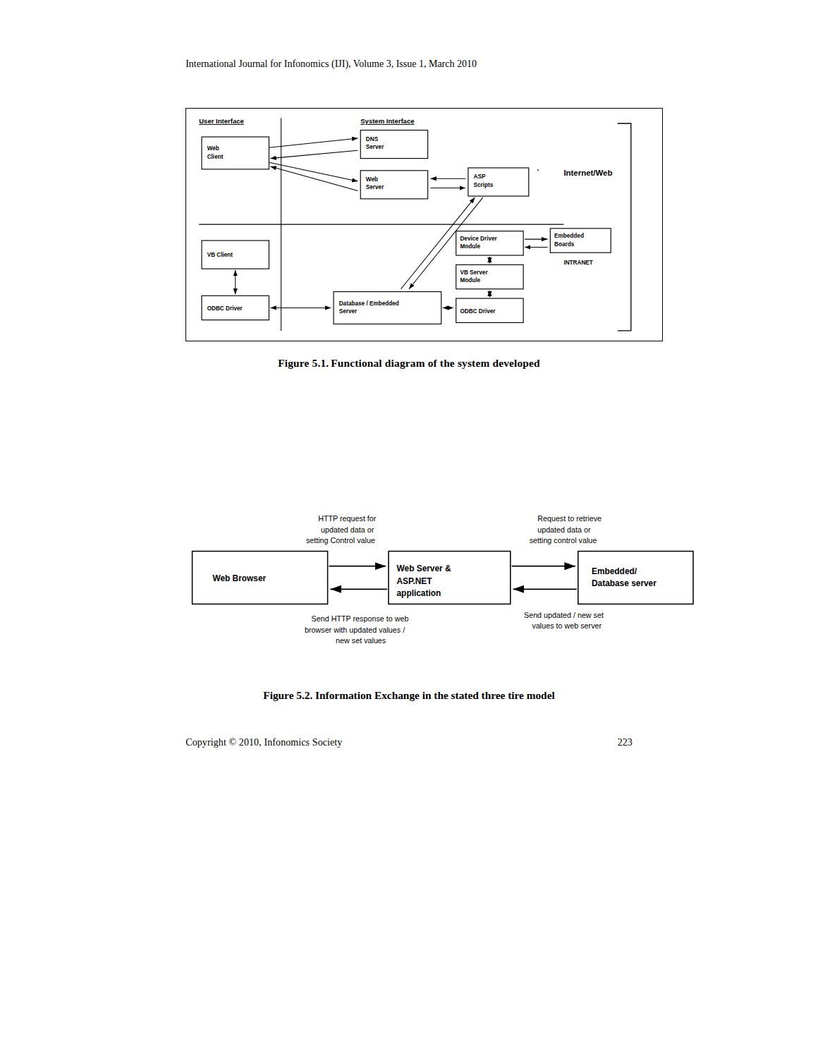International Journal for Infonomics (IJI), Volume 3, Issue 1, March 2010
User Interface System Interface Web Client DNS Server Web Server ASP Scripts VB Client ODBC Driver Database / Embedded Server Device Driver Module Embedded Boards VB Server Module ODBC Driver Internet/Web INTRANET .
Figure 5.1. Functional diagram of the system developed
HTTP request for updated data or setting Control value Request to retrieve updated data or setting control value Web Browser Web Server & ASP.NET application Embedded/ Database server Send HTTP response to web browser with updated values / new set values Send updated / new set values to web server
Figure 5.2. Information Exchange in the stated three tire model
Copyright © 2010, Infonomics Society
223